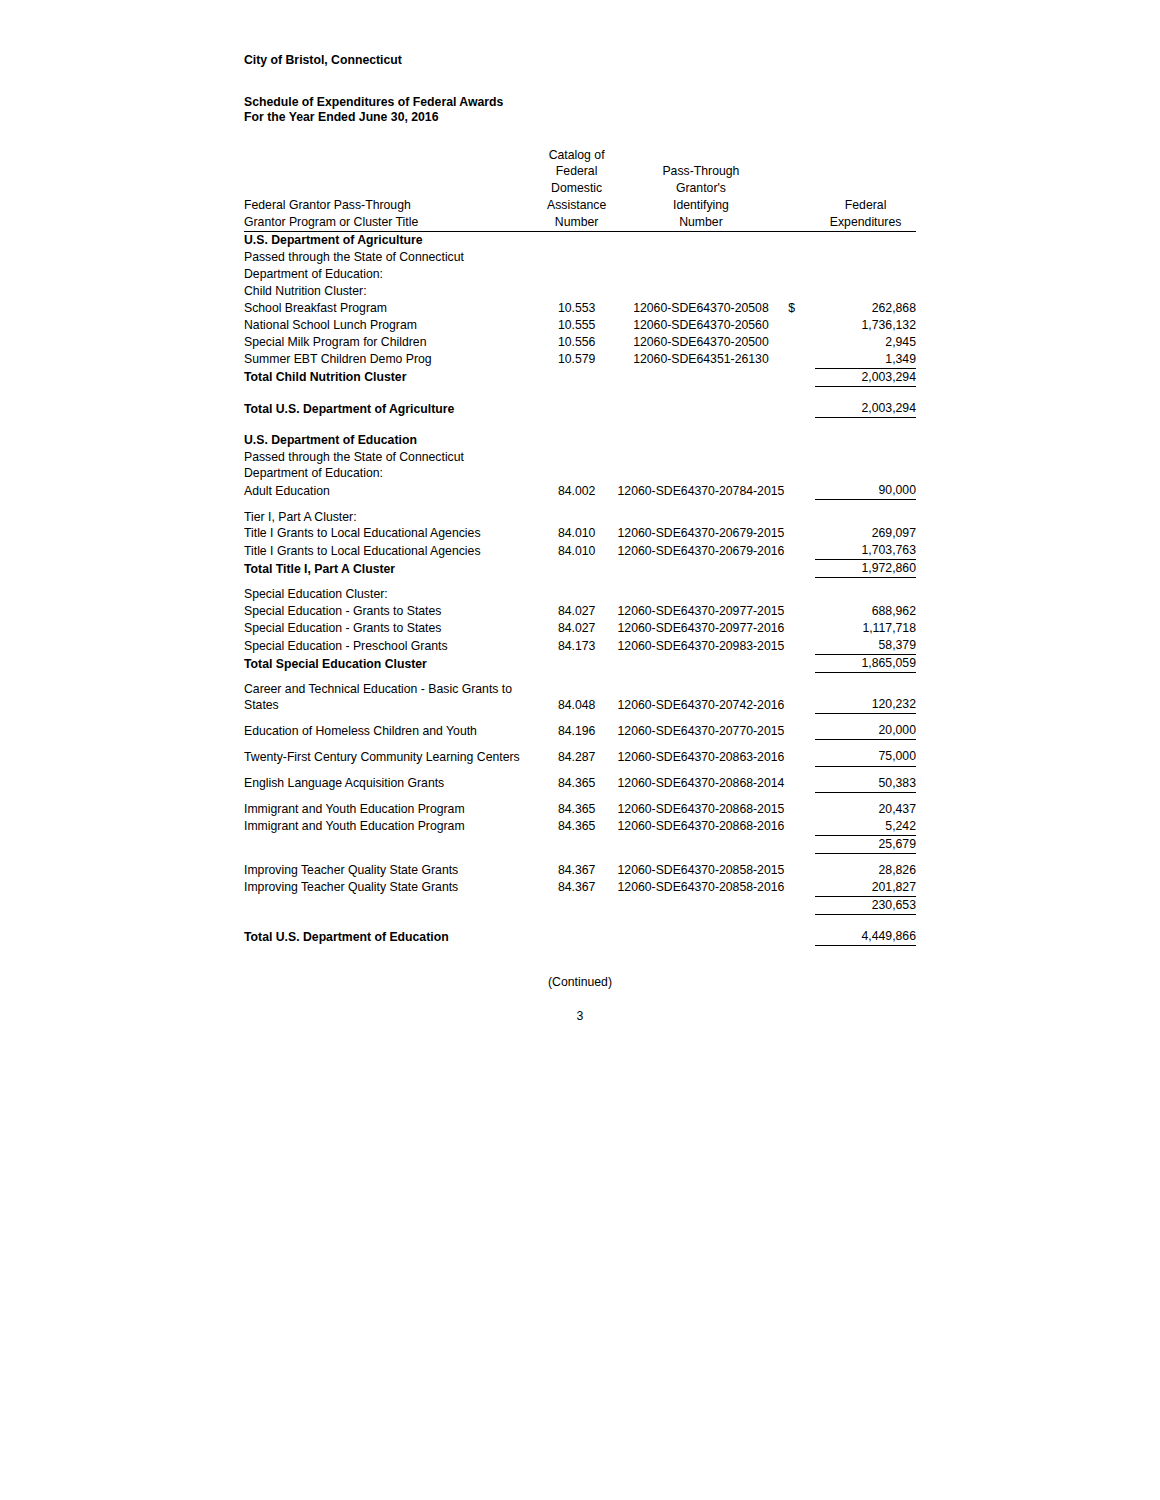City of Bristol, Connecticut
Schedule of Expenditures of Federal Awards
For the Year Ended June 30, 2016
| | Catalog of | | | |
| | Federal | Pass-Through | | |
| | Domestic | Grantor's | | |
| Federal Grantor Pass-Through | Assistance | Identifying | | Federal |
| Grantor Program or Cluster Title | Number | Number | | Expenditures |
| U.S. Department of Agriculture | | | | |
| Passed through the State of Connecticut | | | | |
| Department of Education: | | | | |
| Child Nutrition Cluster: | | | | |
| School Breakfast Program | 10.553 | 12060-SDE64370-20508 | $ | 262,868 |
| National School Lunch Program | 10.555 | 12060-SDE64370-20560 | | 1,736,132 |
| Special Milk Program for Children | 10.556 | 12060-SDE64370-20500 | | 2,945 |
| Summer EBT Children Demo Prog | 10.579 | 12060-SDE64351-26130 | | 1,349 |
| Total Child Nutrition Cluster | | | | 2,003,294 |
| Total U.S. Department of Agriculture | | | | 2,003,294 |
| U.S. Department of Education | | | | |
| Passed through the State of Connecticut | | | | |
| Department of Education: | | | | |
| Adult Education | 84.002 | 12060-SDE64370-20784-2015 | | 90,000 |
| Tier I, Part A Cluster: | | | | |
| Title I Grants to Local Educational Agencies | 84.010 | 12060-SDE64370-20679-2015 | | 269,097 |
| Title I Grants to Local Educational Agencies | 84.010 | 12060-SDE64370-20679-2016 | | 1,703,763 |
| Total Title I, Part A Cluster | | | | 1,972,860 |
| Special Education Cluster: | | | | |
| Special Education - Grants to States | 84.027 | 12060-SDE64370-20977-2015 | | 688,962 |
| Special Education - Grants to States | 84.027 | 12060-SDE64370-20977-2016 | | 1,117,718 |
| Special Education - Preschool Grants | 84.173 | 12060-SDE64370-20983-2015 | | 58,379 |
| Total Special Education Cluster | | | | 1,865,059 |
| Career and Technical Education - Basic Grants to States | 84.048 | 12060-SDE64370-20742-2016 | | 120,232 |
| Education of Homeless Children and Youth | 84.196 | 12060-SDE64370-20770-2015 | | 20,000 |
| Twenty-First Century Community Learning Centers | 84.287 | 12060-SDE64370-20863-2016 | | 75,000 |
| English Language Acquisition Grants | 84.365 | 12060-SDE64370-20868-2014 | | 50,383 |
| Immigrant and Youth Education Program | 84.365 | 12060-SDE64370-20868-2015 | | 20,437 |
| Immigrant and Youth Education Program | 84.365 | 12060-SDE64370-20868-2016 | | 5,242 |
| | | | | 25,679 |
| Improving Teacher Quality State Grants | 84.367 | 12060-SDE64370-20858-2015 | | 28,826 |
| Improving Teacher Quality State Grants | 84.367 | 12060-SDE64370-20858-2016 | | 201,827 |
| | | | | 230,653 |
| Total U.S. Department of Education | | | | 4,449,866 |
(Continued)
3